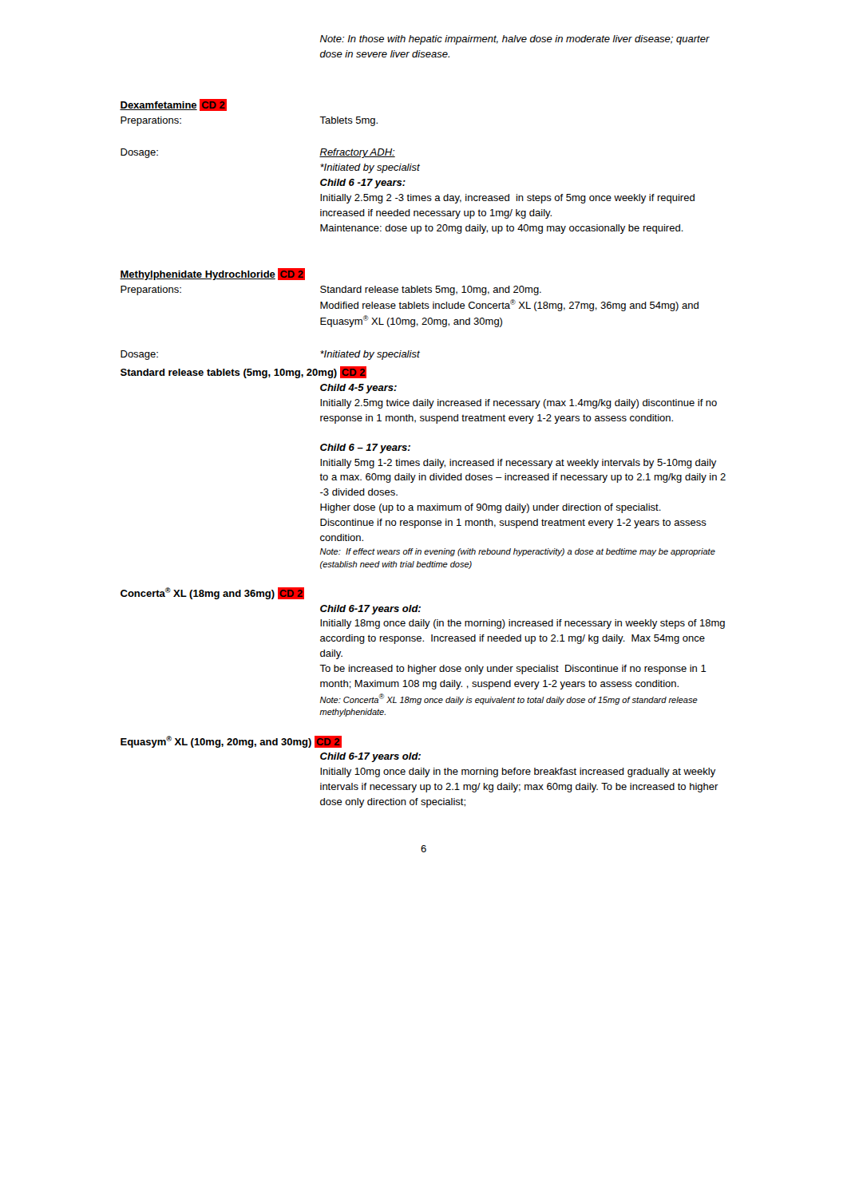Note: In those with hepatic impairment, halve dose in moderate liver disease; quarter dose in severe liver disease.
Dexamfetamine CD 2
Preparations:
Tablets 5mg.
Dosage:
Refractory ADH:
*Initiated by specialist
Child 6 -17 years:
Initially 2.5mg 2 -3 times a day, increased in steps of 5mg once weekly if required increased if needed necessary up to 1mg/ kg daily.
Maintenance: dose up to 20mg daily, up to 40mg may occasionally be required.
Methylphenidate Hydrochloride CD 2
Preparations:
Standard release tablets 5mg, 10mg, and 20mg.
Modified release tablets include Concerta® XL (18mg, 27mg, 36mg and 54mg) and
Equasym® XL (10mg, 20mg, and 30mg)
Dosage:
*Initiated by specialist
Standard release tablets (5mg, 10mg, 20mg) CD 2
Child 4-5 years:
Initially 2.5mg twice daily increased if necessary (max 1.4mg/kg daily) discontinue if no response in 1 month, suspend treatment every 1-2 years to assess condition.
Child 6 – 17 years:
Initially 5mg 1-2 times daily, increased if necessary at weekly intervals by 5-10mg daily to a max. 60mg daily in divided doses – increased if necessary up to 2.1 mg/kg daily in 2 -3 divided doses.
Higher dose (up to a maximum of 90mg daily) under direction of specialist.
Discontinue if no response in 1 month, suspend treatment every 1-2 years to assess condition.
Note: If effect wears off in evening (with rebound hyperactivity) a dose at bedtime may be appropriate (establish need with trial bedtime dose)
Concerta® XL (18mg and 36mg) CD 2
Child 6-17 years old:
Initially 18mg once daily (in the morning) increased if necessary in weekly steps of 18mg according to response. Increased if needed up to 2.1 mg/ kg daily. Max 54mg once daily.
To be increased to higher dose only under specialist Discontinue if no response in 1 month; Maximum 108 mg daily. , suspend every 1-2 years to assess condition.
Note: Concerta® XL 18mg once daily is equivalent to total daily dose of 15mg of standard release methylphenidate.
Equasym® XL (10mg, 20mg, and 30mg) CD 2
Child 6-17 years old:
Initially 10mg once daily in the morning before breakfast increased gradually at weekly intervals if necessary up to 2.1 mg/ kg daily; max 60mg daily. To be increased to higher dose only direction of specialist;
6